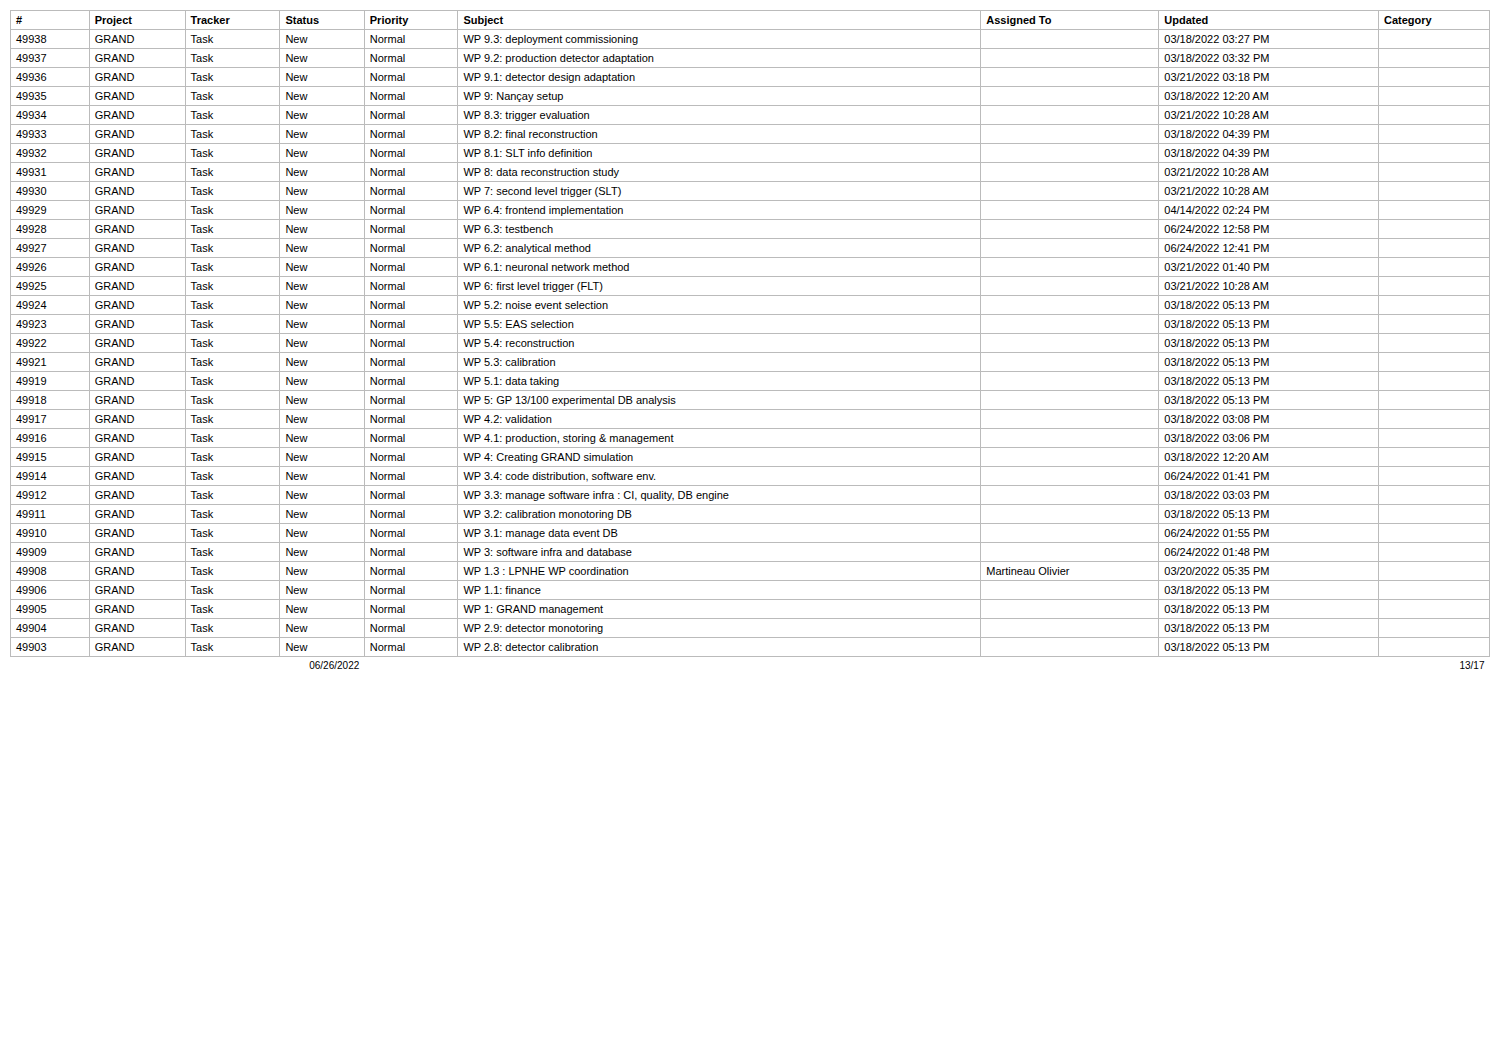| # | Project | Tracker | Status | Priority | Subject | Assigned To | Updated | Category |
| --- | --- | --- | --- | --- | --- | --- | --- | --- |
| 49938 | GRAND | Task | New | Normal | WP 9.3: deployment commissioning | | 03/18/2022 03:27 PM | |
| 49937 | GRAND | Task | New | Normal | WP 9.2: production detector adaptation | | 03/18/2022 03:32 PM | |
| 49936 | GRAND | Task | New | Normal | WP 9.1: detector design adaptation | | 03/21/2022 03:18 PM | |
| 49935 | GRAND | Task | New | Normal | WP 9: Nançay setup | | 03/18/2022 12:20 AM | |
| 49934 | GRAND | Task | New | Normal | WP 8.3: trigger evaluation | | 03/21/2022 10:28 AM | |
| 49933 | GRAND | Task | New | Normal | WP 8.2: final reconstruction | | 03/18/2022 04:39 PM | |
| 49932 | GRAND | Task | New | Normal | WP 8.1: SLT info definition | | 03/18/2022 04:39 PM | |
| 49931 | GRAND | Task | New | Normal | WP 8: data reconstruction study | | 03/21/2022 10:28 AM | |
| 49930 | GRAND | Task | New | Normal | WP 7: second level trigger (SLT) | | 03/21/2022 10:28 AM | |
| 49929 | GRAND | Task | New | Normal | WP 6.4: frontend implementation | | 04/14/2022 02:24 PM | |
| 49928 | GRAND | Task | New | Normal | WP 6.3: testbench | | 06/24/2022 12:58 PM | |
| 49927 | GRAND | Task | New | Normal | WP 6.2: analytical method | | 06/24/2022 12:41 PM | |
| 49926 | GRAND | Task | New | Normal | WP 6.1: neuronal network method | | 03/21/2022 01:40 PM | |
| 49925 | GRAND | Task | New | Normal | WP 6: first level trigger (FLT) | | 03/21/2022 10:28 AM | |
| 49924 | GRAND | Task | New | Normal | WP 5.2: noise event selection | | 03/18/2022 05:13 PM | |
| 49923 | GRAND | Task | New | Normal | WP 5.5: EAS selection | | 03/18/2022 05:13 PM | |
| 49922 | GRAND | Task | New | Normal | WP 5.4: reconstruction | | 03/18/2022 05:13 PM | |
| 49921 | GRAND | Task | New | Normal | WP 5.3: calibration | | 03/18/2022 05:13 PM | |
| 49919 | GRAND | Task | New | Normal | WP 5.1: data taking | | 03/18/2022 05:13 PM | |
| 49918 | GRAND | Task | New | Normal | WP 5: GP 13/100 experimental DB analysis | | 03/18/2022 05:13 PM | |
| 49917 | GRAND | Task | New | Normal | WP 4.2: validation | | 03/18/2022 03:08 PM | |
| 49916 | GRAND | Task | New | Normal | WP 4.1: production, storing & management | | 03/18/2022 03:06 PM | |
| 49915 | GRAND | Task | New | Normal | WP 4: Creating GRAND simulation | | 03/18/2022 12:20 AM | |
| 49914 | GRAND | Task | New | Normal | WP 3.4: code distribution, software env. | | 06/24/2022 01:41 PM | |
| 49912 | GRAND | Task | New | Normal | WP 3.3: manage software infra : CI, quality, DB engine | | 03/18/2022 03:03 PM | |
| 49911 | GRAND | Task | New | Normal | WP 3.2: calibration monotoring DB | | 03/18/2022 05:13 PM | |
| 49910 | GRAND | Task | New | Normal | WP 3.1: manage data event DB | | 06/24/2022 01:55 PM | |
| 49909 | GRAND | Task | New | Normal | WP 3: software infra and database | | 06/24/2022 01:48 PM | |
| 49908 | GRAND | Task | New | Normal | WP 1.3 : LPNHE WP coordination | Martineau Olivier | 03/20/2022 05:35 PM | |
| 49906 | GRAND | Task | New | Normal | WP 1.1: finance | | 03/18/2022 05:13 PM | |
| 49905 | GRAND | Task | New | Normal | WP 1: GRAND management | | 03/18/2022 05:13 PM | |
| 49904 | GRAND | Task | New | Normal | WP 2.9: detector monotoring | | 03/18/2022 05:13 PM | |
| 49903 | GRAND | Task | New | Normal | WP 2.8: detector calibration | | 03/18/2022 05:13 PM | |
| 06/26/2022 | 13/17 |